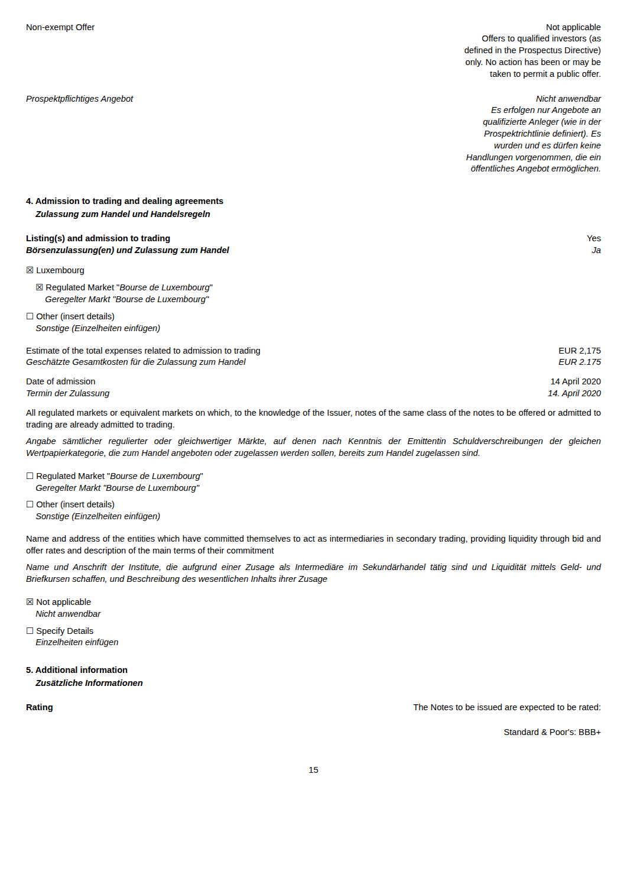Non-exempt Offer
Not applicable
Offers to qualified investors (as
defined in the Prospectus Directive)
only. No action has been or may be
taken to permit a public offer.
Prospektpflichtiges Angebot
Nicht anwendbar
Es erfolgen nur Angebote an
qualifizierte Anleger (wie in der
Prospektrichtlinie definiert). Es
wurden und es dürfen keine
Handlungen vorgenommen, die ein
öffentliches Angebot ermöglichen.
4. Admission to trading and dealing agreements
Zulassung zum Handel und Handelsregeln
Listing(s) and admission to trading
Börsenzulassung(en) und Zulassung zum Handel
Yes
Ja
☒ Luxembourg
☒ Regulated Market "Bourse de Luxembourg"
Geregelter Markt "Bourse de Luxembourg"
☐ Other (insert details)
Sonstige (Einzelheiten einfügen)
Estimate of the total expenses related to admission to trading
Geschätzte Gesamtkosten für die Zulassung zum Handel
EUR 2,175
EUR 2.175
Date of admission
Termin der Zulassung
14 April 2020
14. April 2020
All regulated markets or equivalent markets on which, to the knowledge of the Issuer, notes of the same class of the notes to be offered or admitted to trading are already admitted to trading.
Angabe sämtlicher regulierter oder gleichwertiger Märkte, auf denen nach Kenntnis der Emittentin Schuldverschreibungen der gleichen Wertpapierkategorie, die zum Handel angeboten oder zugelassen werden sollen, bereits zum Handel zugelassen sind.
☐ Regulated Market "Bourse de Luxembourg"
Geregelter Markt "Bourse de Luxembourg"
☐ Other (insert details)
Sonstige (Einzelheiten einfügen)
Name and address of the entities which have committed themselves to act as intermediaries in secondary trading, providing liquidity through bid and offer rates and description of the main terms of their commitment
Name und Anschrift der Institute, die aufgrund einer Zusage als Intermediäre im Sekundärhandel tätig sind und Liquidität mittels Geld- und Briefkursen schaffen, und Beschreibung des wesentlichen Inhalts ihrer Zusage
☒ Not applicable
Nicht anwendbar
☐ Specify Details
Einzelheiten einfügen
5. Additional information
Zusätzliche Informationen
Rating
The Notes to be issued are expected to be rated:
Standard & Poor's: BBB+
15